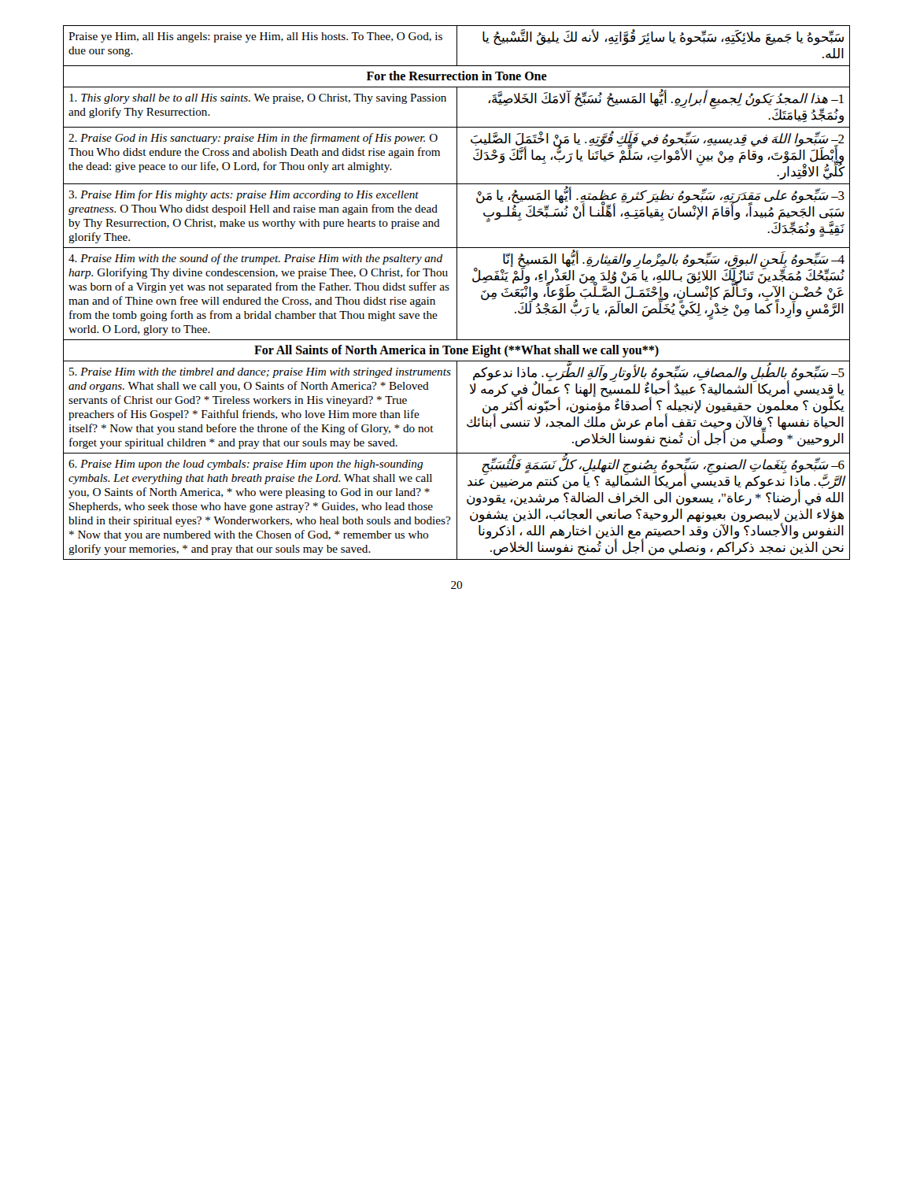| Praise ye Him, all His angels: praise ye Him, all His hosts. To Thee, O God, is due our song. | سَبِّحوهُ يا جَميعَ ملائِكَتِهِ، سَبِّحوهُ يا سائِرَ قُوَّاتِهِ، لأنه لكَ يليقُ التَّسْبيحُ يا الله. |
| For the Resurrection in Tone One |
| 1. This glory shall be to all His saints. We praise, O Christ, Thy saving Passion and glorify Thy Resurrection. | 1– هذا المجدُ يَكونُ لِجميعِ أبرارِهِ. أيُّها المَسيحُ نُسَبِّحُ آلامَكَ الخَلاصِيَّةَ، ونُمَجِّدُ قِيامَتَكَ. |
| 2. Praise God in His sanctuary: praise Him in the firmament of His power. O Thou Who didst endure the Cross and abolish Death and didst rise again from the dead: give peace to our life, O Lord, for Thou only art almighty. | 2– سَبِّحوا اللهَ في قِديسيهِ، سَبِّحوهُ في فَلَكِ قُوَّتِهِ. يا مَنْ اخْتَمَلَ الصَّليبَ وأَبْطَلَ المَوْتَ، وقامَ مِنْ بينِ الأمْواتِ، سَلِّمْ حَياتَنا يا رَبُّ، بِما أنَّكَ وَحْدَكَ كُلِّيُّ الاقْتِدار. |
| 3. Praise Him for His mighty acts: praise Him according to His excellent greatness. O Thou Who didst despoil Hell and raise man again from the dead by Thy Resurrection, O Christ, make us worthy with pure hearts to praise and glorify Thee. | 3– سَبِّحوهُ على مَقدَرَتِهِ، سَبِّحوهُ نظيرَ كثرةِ عظمتهِ. أيُّها المَسيحُ، يا مَنْ سَبَى الجَحيمَ مُبيداً، وأقامَ الإنْسانَ بِقيامَتِـهِ، أهِّلْنـا أنْ نُسَـبِّحَكَ بِقُلـوبٍ نَقِيَّـةٍ ونُمَجِّدَكَ. |
| 4. Praise Him with the sound of the trumpet. Praise Him with the psaltery and harp. Glorifying Thy divine condescension, we praise Thee, O Christ, for Thou was born of a Virgin yet was not separated from the Father. Thou didst suffer as man and of Thine own free will endured the Cross, and Thou didst rise again from the tomb going forth as from a bridal chamber that Thou might save the world. O Lord, glory to Thee. | 4– سَبِّحوهُ بِلَحنِ البوقِ، سَبِّحوهُ بالمِزْمارِ والقيثارةِ. أيُّها المَسيحُ إنّا نُسَبِّحُكَ مُمَجِّدينَ تَنازُلَكَ اللائِقَ بـاللهِ، يا مَنْ وُلِدَ مِنَ العَذْراءِ، ولَمْ يَنْفَصِلْ عَنْ حُضْـنِ الآبِ، وتَـأَلَّمَ كإنْسـانٍ، واحْتَمَـلَ الصَّـلْبَ طَوْعاً، وانْبَعَثَ مِنَ الرَّمْسِ وارِداً كما مِنْ خِدْرٍ، لِكَيْ يُخَلِّصَ العالَمَ، يا رَبُّ المَجْدُ لَكَ. |
| For All Saints of North America in Tone Eight (**What shall we call you**) |
| 5. Praise Him with the timbrel and dance; praise Him with stringed instruments and organs. What shall we call you, O Saints of North America? * Beloved servants of Christ our God? * Tireless workers in His vineyard? * True preachers of His Gospel? * Faithful friends, who love Him more than life itself? * Now that you stand before the throne of the King of Glory, * do not forget your spiritual children * and pray that our souls may be saved. | 5– سَبِّحوهُ بالطُبلِ والمصافِ، سَبِّحوهُ بالأوتارِ وآلةِ الطَّرَبِ. ماذا ندعوكم يا قديسي أمريكا الشمالية؟ عبيدٌ أحباءٌ للمسيح إلهنا ؟ عمالٌ في كرمه لا يكلّون ؟ معلمون حقيقيون لإنجيله ؟ أصدقاءٌ مؤمنون، أحبّونه أكثر من الحياة نفسها ؟ فالآن وحيث تقف أمام عرش ملك المجد، لا تنسى أبنائك الروحيين * وصلِّي من أجل أن تُمنح نفوسنا الخلاص. |
| 6. Praise Him upon the loud cymbals: praise Him upon the high-sounding cymbals. Let everything that hath breath praise the Lord. What shall we call you, O Saints of North America, * who were pleasing to God in our land? * Shepherds, who seek those who have gone astray? * Guides, who lead those blind in their spiritual eyes? * Wonderworkers, who heal both souls and bodies? * Now that you are numbered with the Chosen of God, * remember us who glorify your memories, * and pray that our souls may be saved. | 6– سَبِّحوهُ بِنَغَماتِ الصنوجِ، سَبِّحوهُ بِصُنوجِ التهليلِ، كلُّ نَسَمَةٍ فَلْتُسَبِّحِ الرَّبَّ. ماذا ندعوكم يا قديسي أمريكا الشمالية ؟ يا من كنتم مرضيين عند الله في أرضنا؟ * رعاة"، يسعون الى الخراف الضالة؟ مرشدين، يقودون هؤلاء الذين لايبصرون بعيونهم الروحية؟ صانعي العجائب، الذين يشفون النفوس والأجساد؟ والآن وقد احصيتم مع الذين اختارهم الله ، اذكرونا نحن الذين نمجد ذكراكم ، ونصلي من أجل أن تُمنح نفوسنا الخلاص. |
20